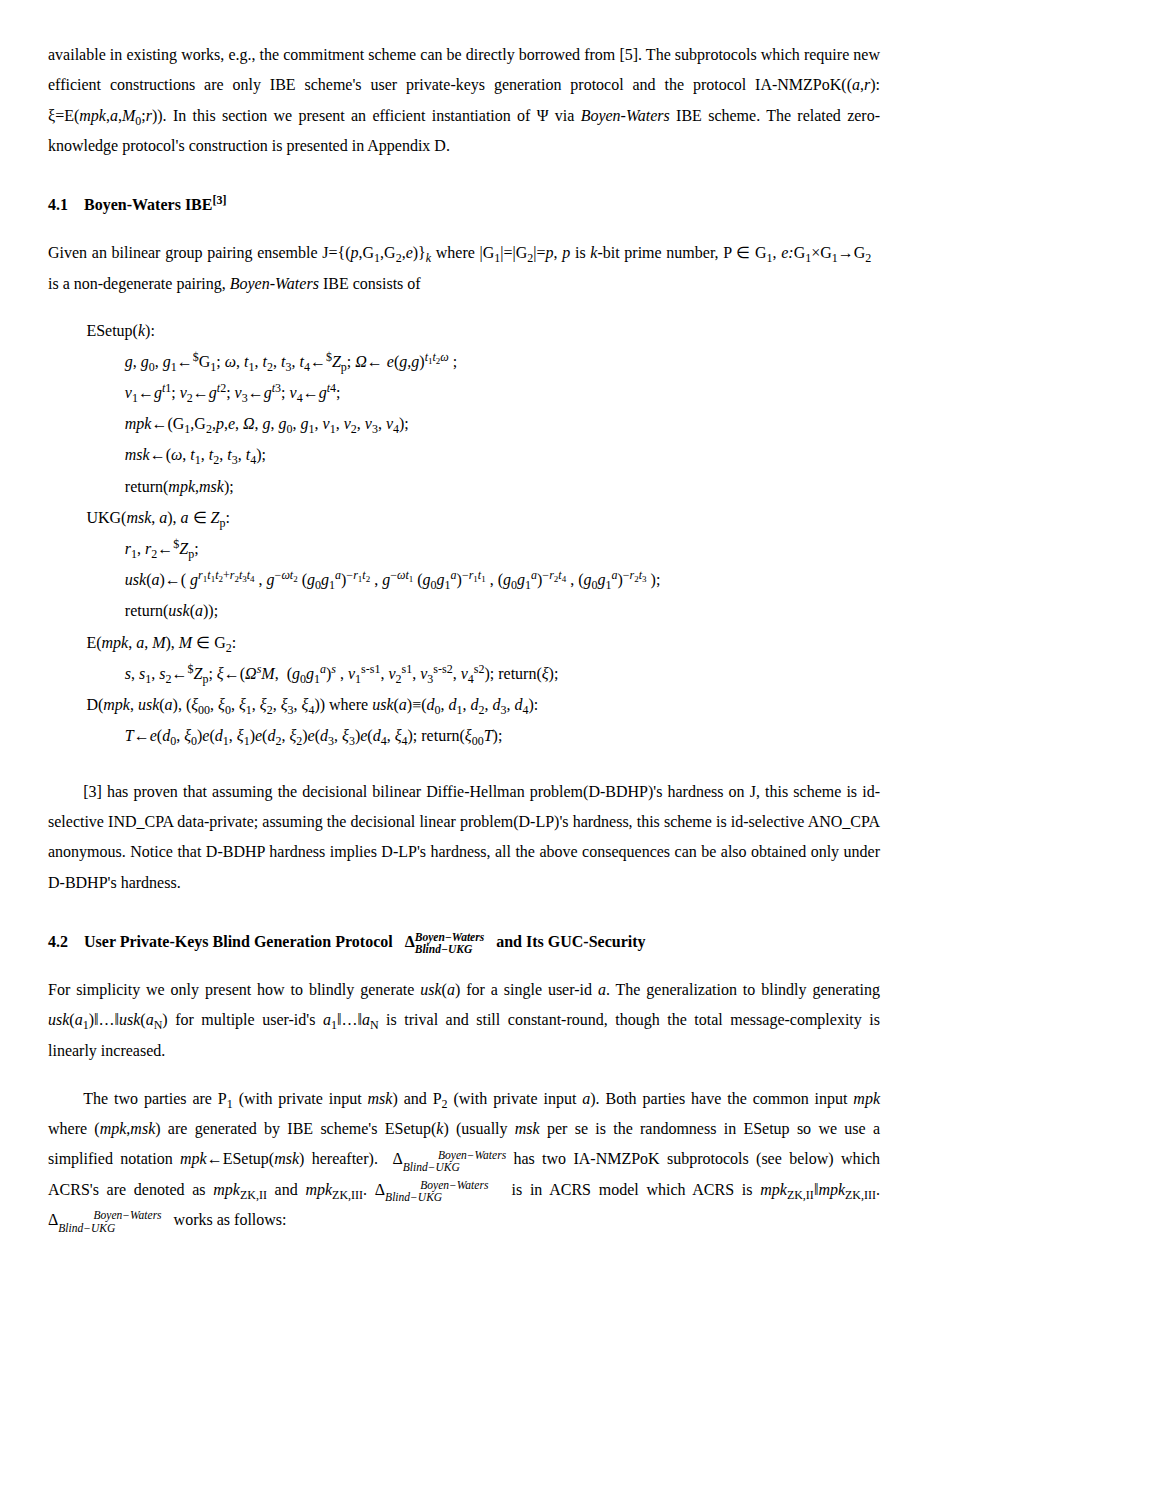available in existing works, e.g., the commitment scheme can be directly borrowed from [5]. The subprotocols which require new efficient constructions are only IBE scheme's user private-keys generation protocol and the protocol IA-NMZPoK((a,r): ξ=E(mpk,a,M0;r)). In this section we present an efficient instantiation of Ψ via Boyen-Waters IBE scheme. The related zero-knowledge protocol's construction is presented in Appendix D.
4.1 Boyen-Waters IBE[3]
Given an bilinear group pairing ensemble J={(p,G1,G2,e)}k where |G1|=|G2|=p, p is k-bit prime number, P ∈ G1, e: G1×G1→G2 is a non-degenerate pairing, Boyen-Waters IBE consists of
ESetup(k):
g, g0, g1←$G1; ω, t1, t2, t3, t4←$Zp; Ω← e(g,g)t1t2ω ;
v1←gt1; v2←gt2; v3←gt3; v4←gt4;
mpk←(G1,G2,p,e, Ω, g, g0, g1, v1, v2, v3, v4);
msk←(ω, t1, t2, t3, t4);
return(mpk,msk);
UKG(msk, a), a ∈ Zp:
r1, r2←$Zp;
usk(a)←( gr1t1t2+r2t3t4 , g−ωt2 (g0g1a)−r1t2 , g−ωt1 (g0g1a)−r1t1 , (g0g1a)−r2t4 , (g0g1a)−r2t3 );
return(usk(a));
E(mpk, a, M), M ∈ G2:
s, s1, s2←$Zp; ξ←(ΩsM, (g0g1a)s , v1s-s1, v2s1, v3s-s2, v4s2); return(ξ);
D(mpk, usk(a), (ξ00, ξ0, ξ1, ξ2, ξ3, ξ4)) where usk(a)≡(d0, d1, d2, d3, d4):
T←e(d0, ξ0)e(d1, ξ1)e(d2, ξ2)e(d3, ξ3)e(d4, ξ4); return(ξ00T);
[3] has proven that assuming the decisional bilinear Diffie-Hellman problem(D-BDHP)'s hardness on J, this scheme is id-selective IND_CPA data-private; assuming the decisional linear problem(D-LP)'s hardness, this scheme is id-selective ANO_CPA anonymous. Notice that D-BDHP hardness implies D-LP's hardness, all the above consequences can be also obtained only under D-BDHP's hardness.
4.2 User Private-Keys Blind Generation Protocol ΔBoyen−Waters
Blind−UKG and Its GUC-Security
For simplicity we only present how to blindly generate usk(a) for a single user-id a. The generalization to blindly generating usk(a1)‖…‖usk(aN) for multiple user-id's a1‖…‖aN is trival and still constant-round, though the total message-complexity is linearly increased.
The two parties are P1 (with private input msk) and P2 (with private input a). Both parties have the common input mpk where (mpk,msk) are generated by IBE scheme's ESetup(k) (usually msk per se is the randomness in ESetup so we use a simplified notation mpk←ESetup(msk) hereafter). ΔBoyen−Waters
Blind−UKG has two IA-NMZPoK subprotocols (see below) which ACRS's are denoted as mpkZK,II and mpkZK,III. ΔBoyen−Waters
Blind−UKG is in ACRS model which ACRS is mpkZK,II‖mpkZK,III. ΔBoyen−Waters
Blind−UKG works as follows: